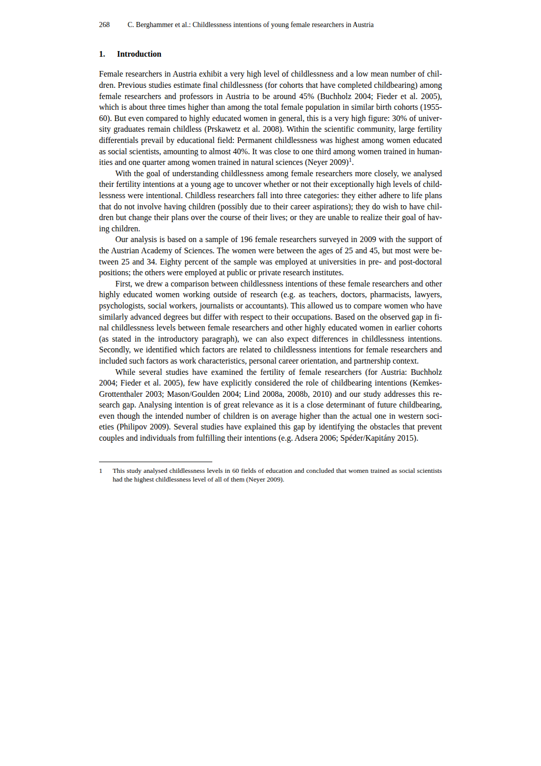268 C. Berghammer et al.: Childlessness intentions of young female researchers in Austria
1. Introduction
Female researchers in Austria exhibit a very high level of childlessness and a low mean number of children. Previous studies estimate final childlessness (for cohorts that have completed childbearing) among female researchers and professors in Austria to be around 45% (Buchholz 2004; Fieder et al. 2005), which is about three times higher than among the total female population in similar birth cohorts (1955-60). But even compared to highly educated women in general, this is a very high figure: 30% of university graduates remain childless (Prskawetz et al. 2008). Within the scientific community, large fertility differentials prevail by educational field: Permanent childlessness was highest among women educated as social scientists, amounting to almost 40%. It was close to one third among women trained in humanities and one quarter among women trained in natural sciences (Neyer 2009)1.
With the goal of understanding childlessness among female researchers more closely, we analysed their fertility intentions at a young age to uncover whether or not their exceptionally high levels of childlessness were intentional. Childless researchers fall into three categories: they either adhere to life plans that do not involve having children (possibly due to their career aspirations); they do wish to have children but change their plans over the course of their lives; or they are unable to realize their goal of having children.
Our analysis is based on a sample of 196 female researchers surveyed in 2009 with the support of the Austrian Academy of Sciences. The women were between the ages of 25 and 45, but most were between 25 and 34. Eighty percent of the sample was employed at universities in pre- and post-doctoral positions; the others were employed at public or private research institutes.
First, we drew a comparison between childlessness intentions of these female researchers and other highly educated women working outside of research (e.g. as teachers, doctors, pharmacists, lawyers, psychologists, social workers, journalists or accountants). This allowed us to compare women who have similarly advanced degrees but differ with respect to their occupations. Based on the observed gap in final childlessness levels between female researchers and other highly educated women in earlier cohorts (as stated in the introductory paragraph), we can also expect differences in childlessness intentions. Secondly, we identified which factors are related to childlessness intentions for female researchers and included such factors as work characteristics, personal career orientation, and partnership context.
While several studies have examined the fertility of female researchers (for Austria: Buchholz 2004; Fieder et al. 2005), few have explicitly considered the role of childbearing intentions (Kemkes-Grottenthaler 2003; Mason/Goulden 2004; Lind 2008a, 2008b, 2010) and our study addresses this research gap. Analysing intention is of great relevance as it is a close determinant of future childbearing, even though the intended number of children is on average higher than the actual one in western societies (Philipov 2009). Several studies have explained this gap by identifying the obstacles that prevent couples and individuals from fulfilling their intentions (e.g. Adsera 2006; Spéder/Kapitány 2015).
1 This study analysed childlessness levels in 60 fields of education and concluded that women trained as social scientists had the highest childlessness level of all of them (Neyer 2009).